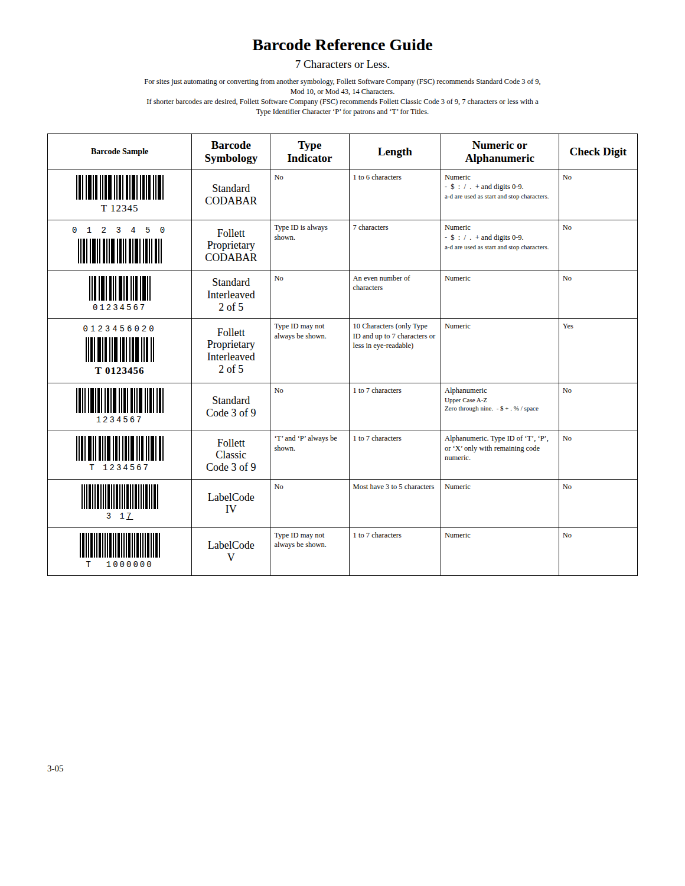Barcode Reference Guide
7 Characters or Less.
For sites just automating or converting from another symbology, Follett Software Company (FSC) recommends Standard Code 3 of 9,
Mod 10, or Mod 43, 14 Characters.
If shorter barcodes are desired, Follett Software Company (FSC) recommends Follett Classic Code 3 of 9, 7 characters or less with a
Type Identifier Character ‘P’ for patrons and ‘T’ for Titles.
| Barcode Sample | Barcode Symbology | Type Indicator | Length | Numeric or Alphanumeric | Check Digit |
| --- | --- | --- | --- | --- | --- |
| T 12345 | Standard CODABAR | No | 1 to 6 characters | Numeric - $ : / . + and digits 0-9. a-d are used as start and stop characters. | No |
| 0 1 2 3 4 5 0 | Follett Proprietary CODABAR | Type ID is always shown. | 7 characters | Numeric - $ : / . + and digits 0-9. a-d are used as start and stop characters. | No |
| 01234567 | Standard Interleaved 2 of 5 | No | An even number of characters | Numeric | No |
| 0123456020 T 0123456 | Follett Proprietary Interleaved 2 of 5 | Type ID may not always be shown. | 10 Characters (only Type ID and up to 7 characters or less in eye-readable) | Numeric | Yes |
| 1234567 | Standard Code 3 of 9 | No | 1 to 7 characters | Alphanumeric Upper Case A-Z Zero through nine. - $ + . % / space | No |
| T 1234567 | Follett Classic Code 3 of 9 | ‘T’ and ‘P’ always be shown. | 1 to 7 characters | Alphanumeric. Type ID of ‘T’, ‘P’, or ‘X’ only with remaining code numeric. | No |
| 3 1 7 | LabelCode IV | No | Most have 3 to 5 characters | Numeric | No |
| T 1000000 | LabelCode V | Type ID may not always be shown. | 1 to 7 characters | Numeric | No |
3-05